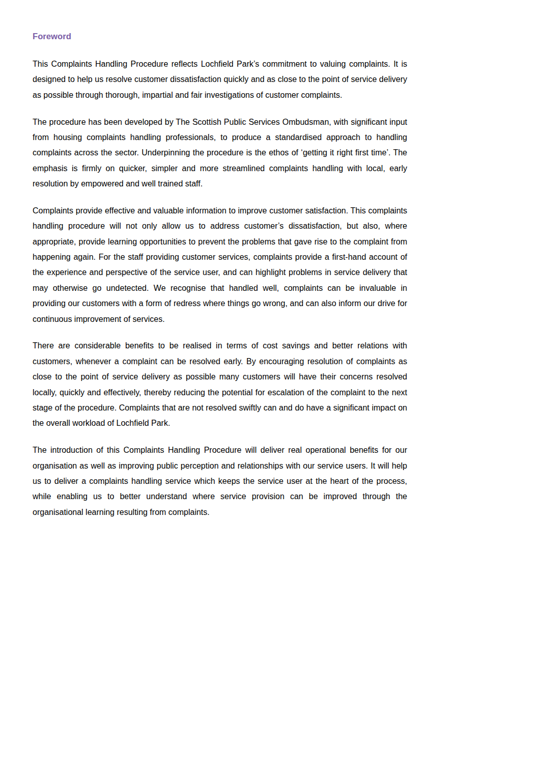Foreword
This Complaints Handling Procedure reflects Lochfield Park’s commitment to valuing complaints. It is designed to help us resolve customer dissatisfaction quickly and as close to the point of service delivery as possible through thorough, impartial and fair investigations of customer complaints.
The procedure has been developed by The Scottish Public Services Ombudsman, with significant input from housing complaints handling professionals, to produce a standardised approach to handling complaints across the sector. Underpinning the procedure is the ethos of ‘getting it right first time’. The emphasis is firmly on quicker, simpler and more streamlined complaints handling with local, early resolution by empowered and well trained staff.
Complaints provide effective and valuable information to improve customer satisfaction. This complaints handling procedure will not only allow us to address customer’s dissatisfaction, but also, where appropriate, provide learning opportunities to prevent the problems that gave rise to the complaint from happening again. For the staff providing customer services, complaints provide a first-hand account of the experience and perspective of the service user, and can highlight problems in service delivery that may otherwise go undetected. We recognise that handled well, complaints can be invaluable in providing our customers with a form of redress where things go wrong, and can also inform our drive for continuous improvement of services.
There are considerable benefits to be realised in terms of cost savings and better relations with customers, whenever a complaint can be resolved early. By encouraging resolution of complaints as close to the point of service delivery as possible many customers will have their concerns resolved locally, quickly and effectively, thereby reducing the potential for escalation of the complaint to the next stage of the procedure. Complaints that are not resolved swiftly can and do have a significant impact on the overall workload of Lochfield Park.
The introduction of this Complaints Handling Procedure will deliver real operational benefits for our organisation as well as improving public perception and relationships with our service users. It will help us to deliver a complaints handling service which keeps the service user at the heart of the process, while enabling us to better understand where service provision can be improved through the organisational learning resulting from complaints.